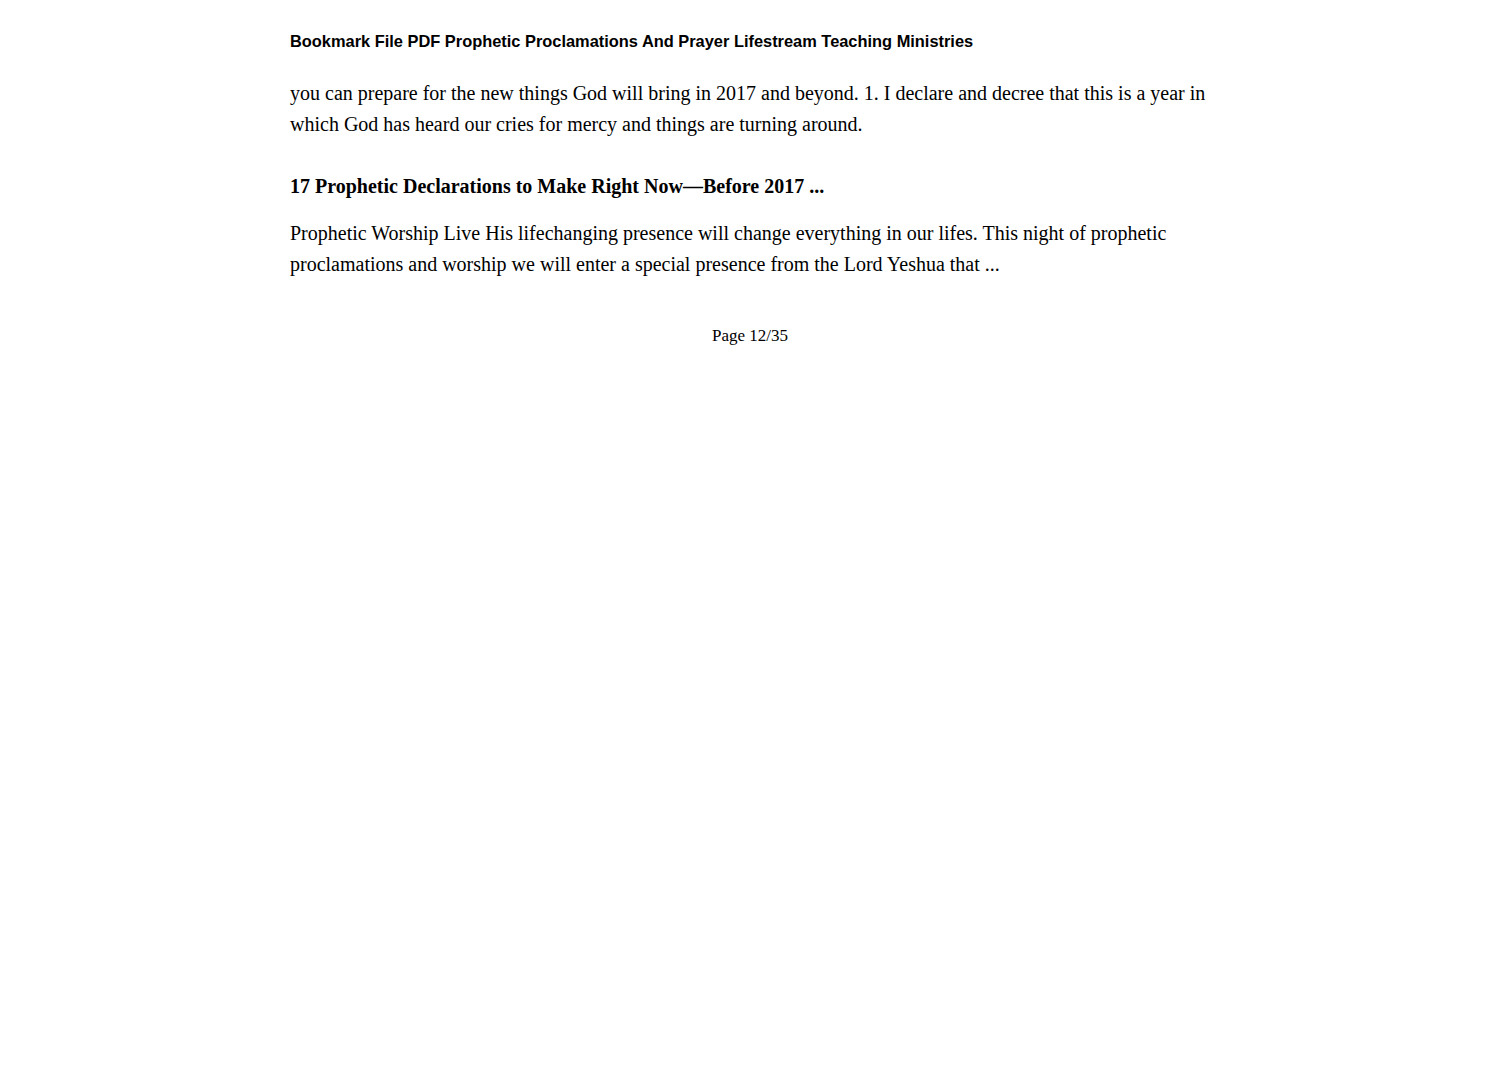Bookmark File PDF Prophetic Proclamations And Prayer Lifestream Teaching Ministries
you can prepare for the new things God will bring in 2017 and beyond. 1. I declare and decree that this is a year in which God has heard our cries for mercy and things are turning around.
17 Prophetic Declarations to Make Right Now—Before 2017 ...
Prophetic Worship Live His lifechanging presence will change everything in our lifes. This night of prophetic proclamations and worship we will enter a special presence from the Lord Yeshua that ...
Page 12/35